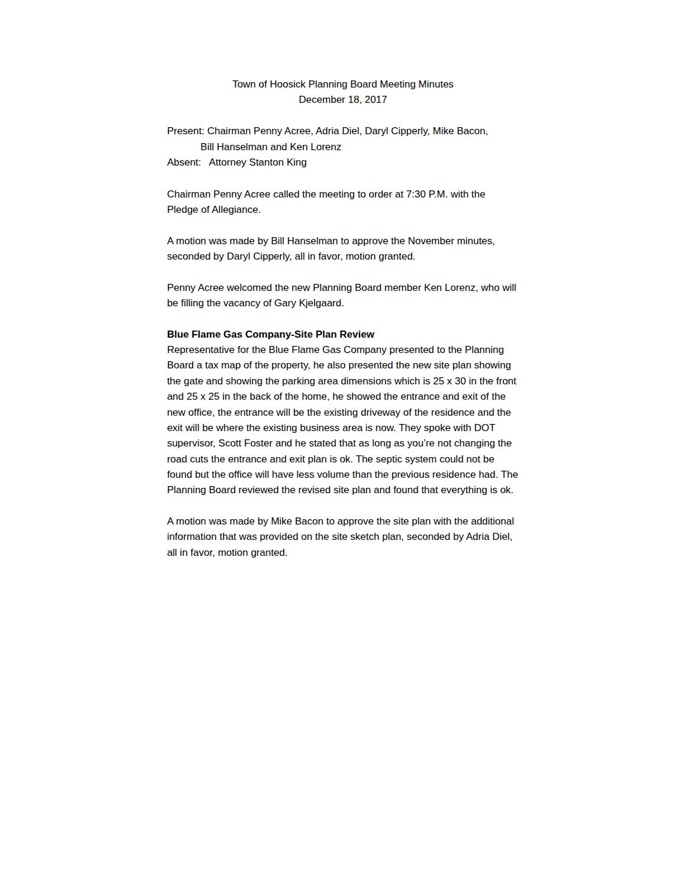Town of Hoosick Planning Board Meeting Minutes
December 18, 2017
Present: Chairman Penny Acree, Adria Diel, Daryl Cipperly, Mike Bacon, Bill Hanselman and Ken Lorenz Absent: Attorney Stanton King
Chairman Penny Acree called the meeting to order at 7:30 P.M. with the Pledge of Allegiance.
A motion was made by Bill Hanselman to approve the November minutes, seconded by Daryl Cipperly, all in favor, motion granted.
Penny Acree welcomed the new Planning Board member Ken Lorenz, who will be filling the vacancy of Gary Kjelgaard.
Blue Flame Gas Company-Site Plan Review
Representative for the Blue Flame Gas Company presented to the Planning Board a tax map of the property, he also presented the new site plan showing the gate and showing the parking area dimensions which is 25 x 30 in the front and 25 x 25 in the back of the home, he showed the entrance and exit of the new office, the entrance will be the existing driveway of the residence and the exit will be where the existing business area is now. They spoke with DOT supervisor, Scott Foster and he stated that as long as you’re not changing the road cuts the entrance and exit plan is ok. The septic system could not be found but the office will have less volume than the previous residence had. The Planning Board reviewed the revised site plan and found that everything is ok.
A motion was made by Mike Bacon to approve the site plan with the additional information that was provided on the site sketch plan, seconded by Adria Diel, all in favor, motion granted.